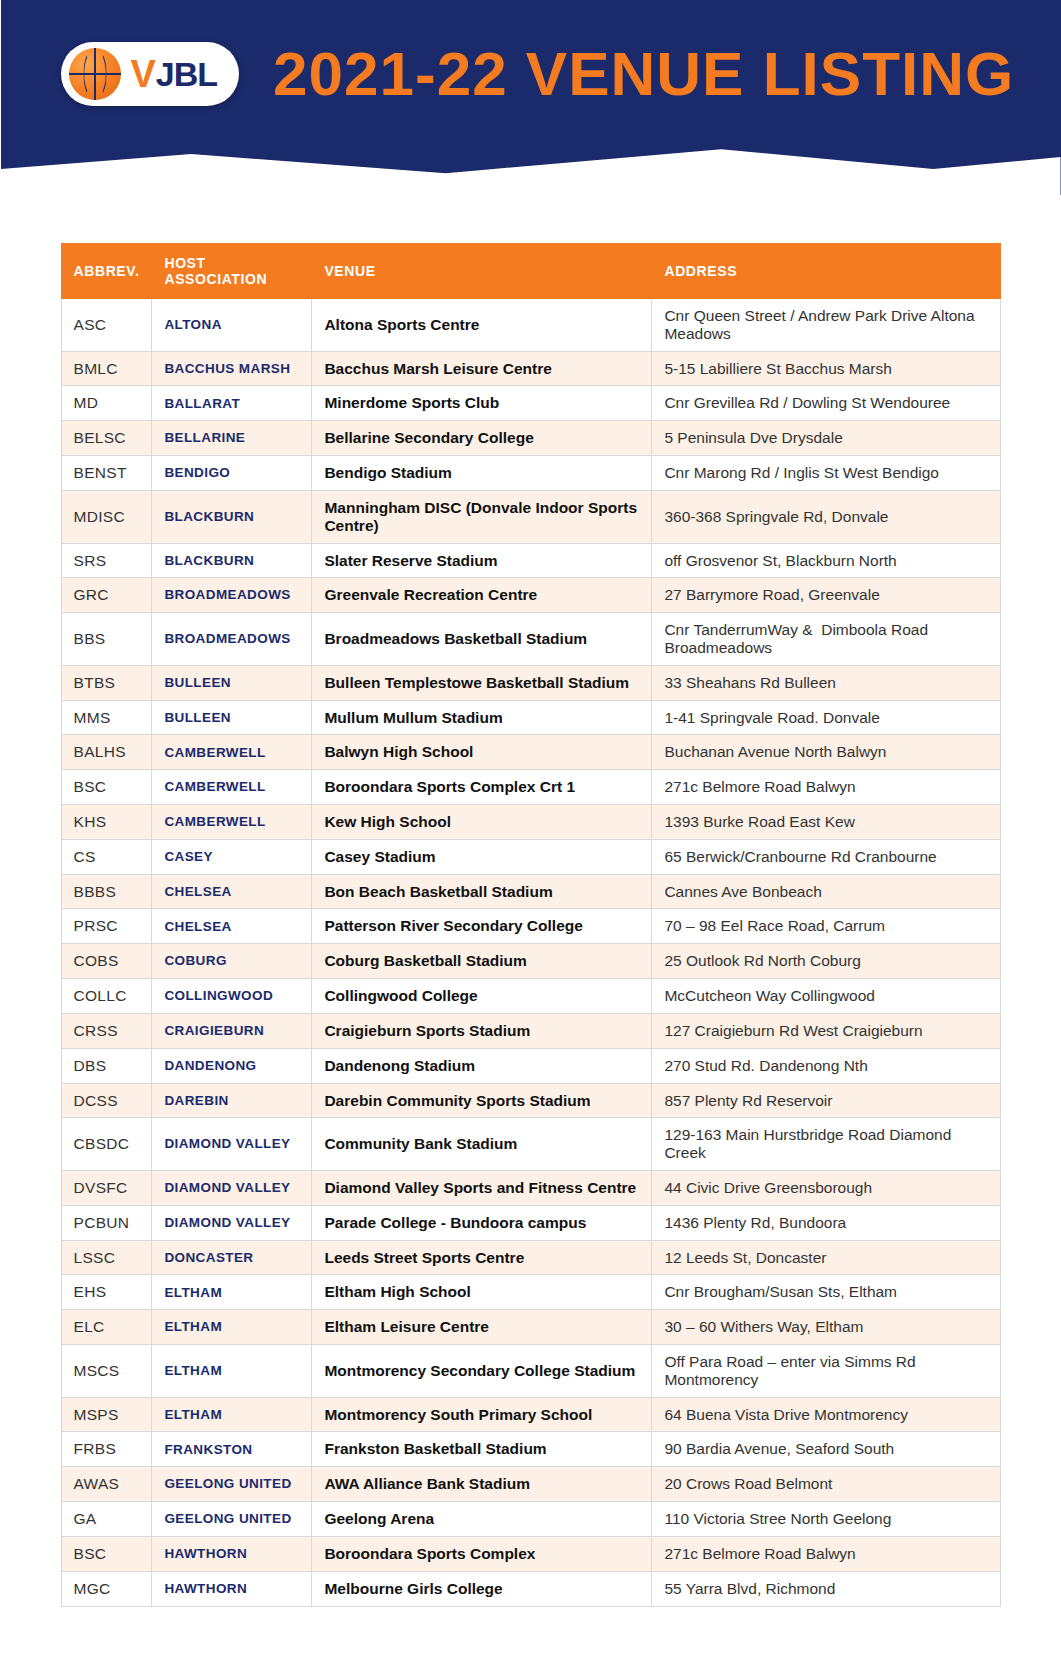VJBL
2021-22 VENUE LISTING
| ABBREV. | HOST ASSOCIATION | VENUE | ADDRESS |
| --- | --- | --- | --- |
| ASC | Altona | Altona Sports Centre | Cnr Queen Street / Andrew Park Drive Altona Meadows |
| BMLC | Bacchus Marsh | Bacchus Marsh Leisure Centre | 5-15 Labilliere St Bacchus Marsh |
| MD | Ballarat | Minerdome Sports Club | Cnr Grevillea Rd / Dowling St Wendouree |
| BELSC | Bellarine | Bellarine Secondary College | 5 Peninsula Dve Drysdale |
| BENST | Bendigo | Bendigo Stadium | Cnr Marong Rd / Inglis St West Bendigo |
| MDISC | Blackburn | Manningham DISC (Donvale Indoor Sports Centre) | 360-368 Springvale Rd, Donvale |
| SRS | Blackburn | Slater Reserve Stadium | off Grosvenor St, Blackburn North |
| GRC | Broadmeadows | Greenvale Recreation Centre | 27 Barrymore Road, Greenvale |
| BBS | Broadmeadows | Broadmeadows Basketball Stadium | Cnr TanderrumWay & Dimboola Road Broadmeadows |
| BTBS | Bulleen | Bulleen Templestowe Basketball Stadium | 33 Sheahans Rd Bulleen |
| MMS | Bulleen | Mullum Mullum Stadium | 1-41 Springvale Road. Donvale |
| BALHS | Camberwell | Balwyn High School | Buchanan Avenue North Balwyn |
| BSC | Camberwell | Boroondara Sports Complex Crt 1 | 271c Belmore Road Balwyn |
| KHS | Camberwell | Kew High School | 1393 Burke Road East Kew |
| CS | Casey | Casey Stadium | 65 Berwick/Cranbourne Rd Cranbourne |
| BBBS | Chelsea | Bon Beach Basketball Stadium | Cannes Ave Bonbeach |
| PRSC | Chelsea | Patterson River Secondary College | 70 – 98 Eel Race Road, Carrum |
| COBS | Coburg | Coburg Basketball Stadium | 25 Outlook Rd North Coburg |
| COLLC | Collingwood | Collingwood College | McCutcheon Way Collingwood |
| CRSS | Craigieburn | Craigieburn Sports Stadium | 127 Craigieburn Rd West Craigieburn |
| DBS | Dandenong | Dandenong Stadium | 270 Stud Rd. Dandenong Nth |
| DCSS | Darebin | Darebin Community Sports Stadium | 857 Plenty Rd Reservoir |
| CBSDC | Diamond Valley | Community Bank Stadium | 129-163 Main Hurstbridge Road Diamond Creek |
| DVSFC | Diamond Valley | Diamond Valley Sports and Fitness Centre | 44 Civic Drive Greensborough |
| PCBUN | Diamond Valley | Parade College - Bundoora campus | 1436 Plenty Rd, Bundoora |
| LSSC | Doncaster | Leeds Street Sports Centre | 12 Leeds St, Doncaster |
| EHS | Eltham | Eltham High School | Cnr Brougham/Susan Sts, Eltham |
| ELC | Eltham | Eltham Leisure Centre | 30 – 60 Withers Way, Eltham |
| MSCS | Eltham | Montmorency Secondary College Stadium | Off Para Road – enter via Simms Rd Montmorency |
| MSPS | Eltham | Montmorency South Primary School | 64 Buena Vista Drive Montmorency |
| FRBS | Frankston | Frankston Basketball Stadium | 90 Bardia Avenue, Seaford South |
| AWAS | Geelong United | AWA Alliance Bank Stadium | 20 Crows Road Belmont |
| GA | Geelong United | Geelong Arena | 110 Victoria Stree North Geelong |
| BSC | Hawthorn | Boroondara Sports Complex | 271c Belmore Road Balwyn |
| MGC | Hawthorn | Melbourne Girls College | 55 Yarra Blvd, Richmond |